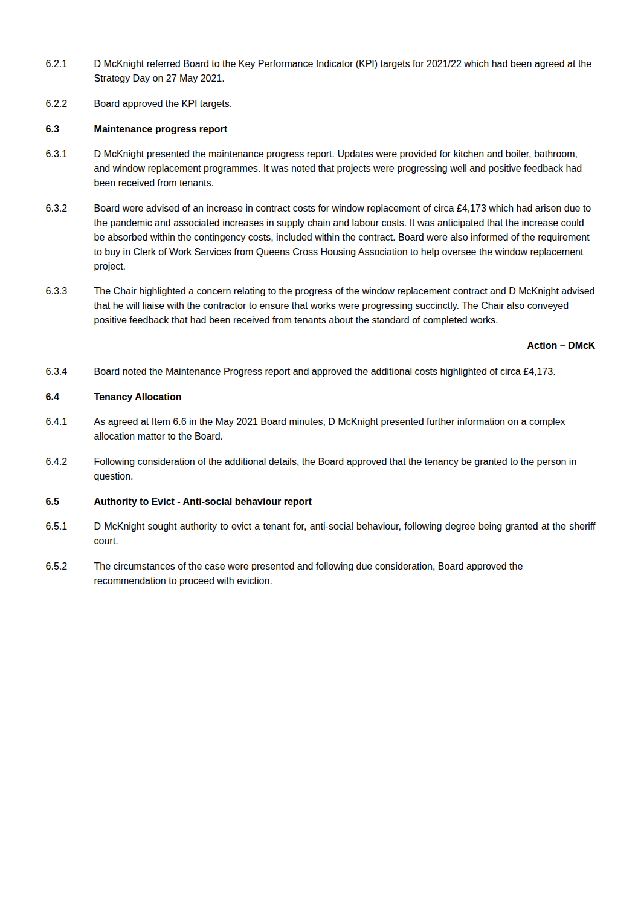6.2.1
D McKnight referred Board to the Key Performance Indicator (KPI) targets for 2021/22 which had been agreed at the Strategy Day on 27 May 2021.
6.2.2
Board approved the KPI targets.
6.3
Maintenance progress report
6.3.1
D McKnight presented the maintenance progress report. Updates were provided for kitchen and boiler, bathroom, and window replacement programmes. It was noted that projects were progressing well and positive feedback had been received from tenants.
6.3.2
Board were advised of an increase in contract costs for window replacement of circa £4,173 which had arisen due to the pandemic and associated increases in supply chain and labour costs. It was anticipated that the increase could be absorbed within the contingency costs, included within the contract. Board were also informed of the requirement to buy in Clerk of Work Services from Queens Cross Housing Association to help oversee the window replacement project.
6.3.3
The Chair highlighted a concern relating to the progress of the window replacement contract and D McKnight advised that he will liaise with the contractor to ensure that works were progressing succinctly. The Chair also conveyed positive feedback that had been received from tenants about the standard of completed works.
Action – DMcK
6.3.4
Board noted the Maintenance Progress report and approved the additional costs highlighted of circa £4,173.
6.4
Tenancy Allocation
6.4.1
As agreed at Item 6.6 in the May 2021 Board minutes, D McKnight presented further information on a complex allocation matter to the Board.
6.4.2
Following consideration of the additional details, the Board approved that the tenancy be granted to the person in question.
6.5
Authority to Evict - Anti-social behaviour report
6.5.1
D McKnight sought authority to evict a tenant for, anti-social behaviour, following degree being granted at the sheriff court.
6.5.2
The circumstances of the case were presented and following due consideration, Board approved the recommendation to proceed with eviction.